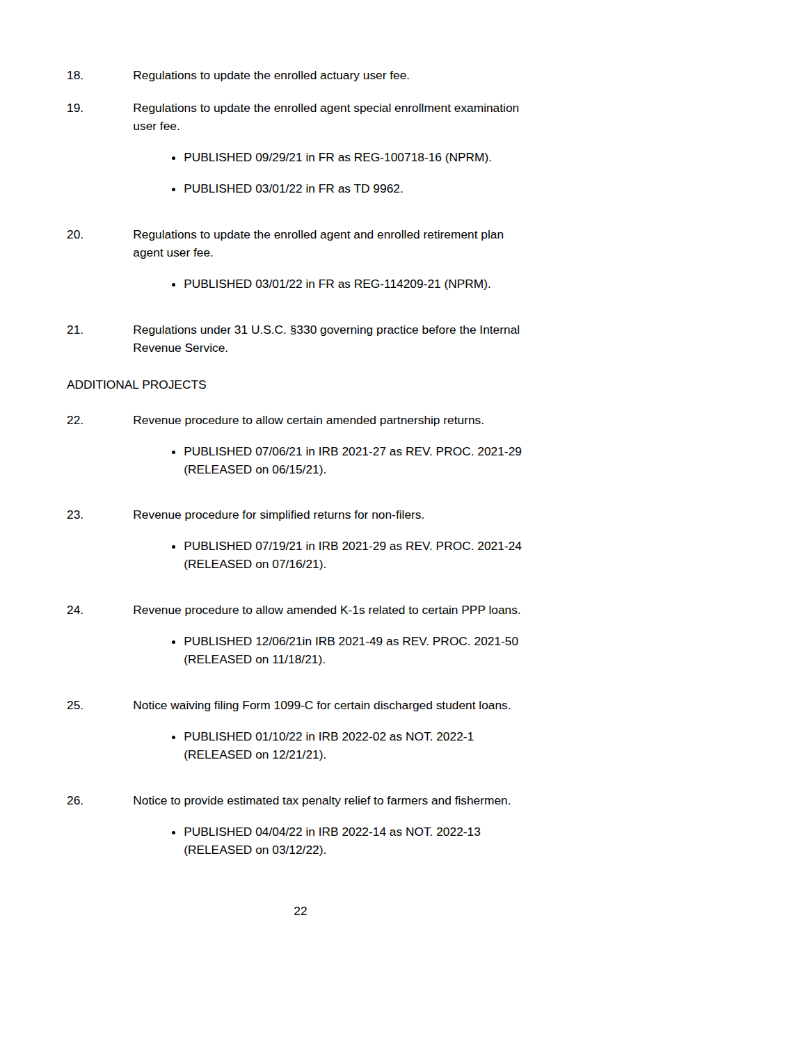18.
Regulations to update the enrolled actuary user fee.
19.
Regulations to update the enrolled agent special enrollment examination user fee.
PUBLISHED 09/29/21 in FR as REG-100718-16 (NPRM).
PUBLISHED 03/01/22 in FR as TD 9962.
20.
Regulations to update the enrolled agent and enrolled retirement plan agent user fee.
PUBLISHED 03/01/22 in FR as REG-114209-21 (NPRM).
21.
Regulations under 31 U.S.C. §330 governing practice before the Internal Revenue Service.
ADDITIONAL PROJECTS
22.
Revenue procedure to allow certain amended partnership returns.
PUBLISHED 07/06/21 in IRB 2021-27 as REV. PROC. 2021-29 (RELEASED on 06/15/21).
23.
Revenue procedure for simplified returns for non-filers.
PUBLISHED 07/19/21 in IRB 2021-29 as REV. PROC. 2021-24 (RELEASED on 07/16/21).
24.
Revenue procedure to allow amended K-1s related to certain PPP loans.
PUBLISHED 12/06/21in IRB 2021-49 as REV. PROC. 2021-50 (RELEASED on 11/18/21).
25.
Notice waiving filing Form 1099-C for certain discharged student loans.
PUBLISHED 01/10/22 in IRB 2022-02 as NOT. 2022-1 (RELEASED on 12/21/21).
26.
Notice to provide estimated tax penalty relief to farmers and fishermen.
PUBLISHED 04/04/22 in IRB 2022-14 as NOT. 2022-13 (RELEASED on 03/12/22).
22